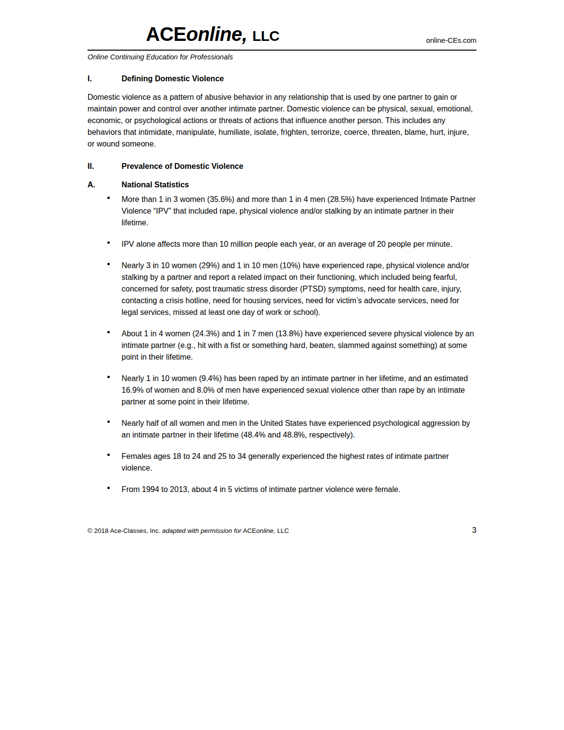ACEonline, LLC
online-CEs.com
Online Continuing Education for Professionals
I. Defining Domestic Violence
Domestic violence as a pattern of abusive behavior in any relationship that is used by one partner to gain or maintain power and control over another intimate partner. Domestic violence can be physical, sexual, emotional, economic, or psychological actions or threats of actions that influence another person. This includes any behaviors that intimidate, manipulate, humiliate, isolate, frighten, terrorize, coerce, threaten, blame, hurt, injure, or wound someone.
II. Prevalence of Domestic Violence
A. National Statistics
More than 1 in 3 women (35.6%) and more than 1 in 4 men (28.5%) have experienced Intimate Partner Violence “IPV” that included rape, physical violence and/or stalking by an intimate partner in their lifetime.
IPV alone affects more than 10 million people each year, or an average of 20 people per minute.
Nearly 3 in 10 women (29%) and 1 in 10 men (10%) have experienced rape, physical violence and/or stalking by a partner and report a related impact on their functioning, which included being fearful, concerned for safety, post traumatic stress disorder (PTSD) symptoms, need for health care, injury, contacting a crisis hotline, need for housing services, need for victim’s advocate services, need for legal services, missed at least one day of work or school).
About 1 in 4 women (24.3%) and 1 in 7 men (13.8%) have experienced severe physical violence by an intimate partner (e.g., hit with a fist or something hard, beaten, slammed against something) at some point in their lifetime.
Nearly 1 in 10 women (9.4%) has been raped by an intimate partner in her lifetime, and an estimated 16.9% of women and 8.0% of men have experienced sexual violence other than rape by an intimate partner at some point in their lifetime.
Nearly half of all women and men in the United States have experienced psychological aggression by an intimate partner in their lifetime (48.4% and 48.8%, respectively).
Females ages 18 to 24 and 25 to 34 generally experienced the highest rates of intimate partner violence.
From 1994 to 2013, about 4 in 5 victims of intimate partner violence were female.
© 2018 Ace-Classes, Inc. adapted with permission for ACEonline, LLC
3